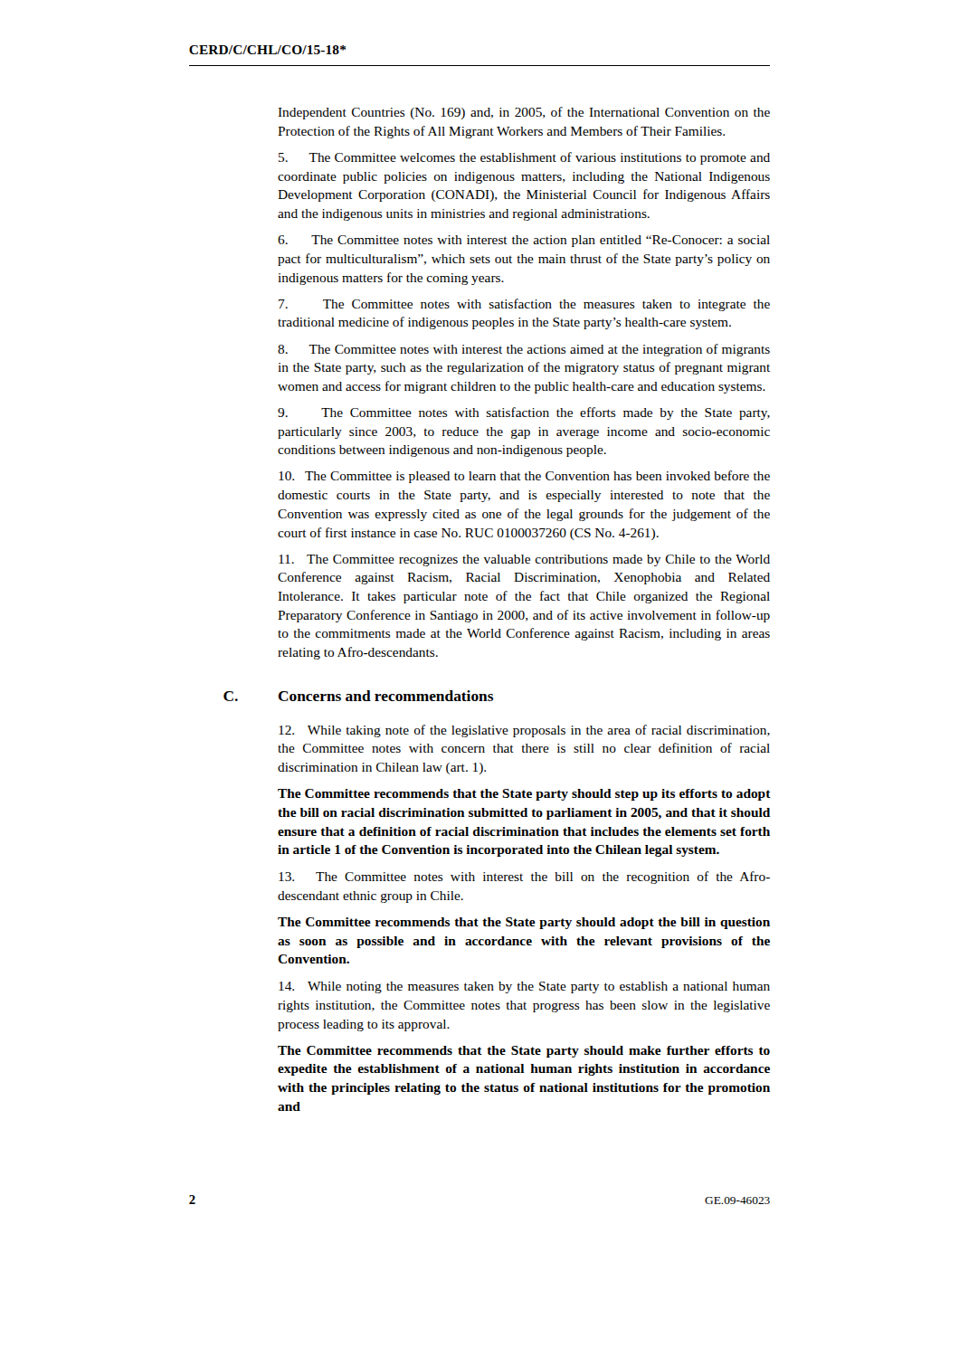CERD/C/CHL/CO/15-18*
Independent Countries (No. 169) and, in 2005, of the International Convention on the Protection of the Rights of All Migrant Workers and Members of Their Families.
5. The Committee welcomes the establishment of various institutions to promote and coordinate public policies on indigenous matters, including the National Indigenous Development Corporation (CONADI), the Ministerial Council for Indigenous Affairs and the indigenous units in ministries and regional administrations.
6. The Committee notes with interest the action plan entitled “Re-Conocer: a social pact for multiculturalism”, which sets out the main thrust of the State party’s policy on indigenous matters for the coming years.
7. The Committee notes with satisfaction the measures taken to integrate the traditional medicine of indigenous peoples in the State party’s health-care system.
8. The Committee notes with interest the actions aimed at the integration of migrants in the State party, such as the regularization of the migratory status of pregnant migrant women and access for migrant children to the public health-care and education systems.
9. The Committee notes with satisfaction the efforts made by the State party, particularly since 2003, to reduce the gap in average income and socio-economic conditions between indigenous and non-indigenous people.
10. The Committee is pleased to learn that the Convention has been invoked before the domestic courts in the State party, and is especially interested to note that the Convention was expressly cited as one of the legal grounds for the judgement of the court of first instance in case No. RUC 0100037260 (CS No. 4-261).
11. The Committee recognizes the valuable contributions made by Chile to the World Conference against Racism, Racial Discrimination, Xenophobia and Related Intolerance. It takes particular note of the fact that Chile organized the Regional Preparatory Conference in Santiago in 2000, and of its active involvement in follow-up to the commitments made at the World Conference against Racism, including in areas relating to Afro-descendants.
C. Concerns and recommendations
12. While taking note of the legislative proposals in the area of racial discrimination, the Committee notes with concern that there is still no clear definition of racial discrimination in Chilean law (art. 1).
The Committee recommends that the State party should step up its efforts to adopt the bill on racial discrimination submitted to parliament in 2005, and that it should ensure that a definition of racial discrimination that includes the elements set forth in article 1 of the Convention is incorporated into the Chilean legal system.
13. The Committee notes with interest the bill on the recognition of the Afro-descendant ethnic group in Chile.
The Committee recommends that the State party should adopt the bill in question as soon as possible and in accordance with the relevant provisions of the Convention.
14. While noting the measures taken by the State party to establish a national human rights institution, the Committee notes that progress has been slow in the legislative process leading to its approval.
The Committee recommends that the State party should make further efforts to expedite the establishment of a national human rights institution in accordance with the principles relating to the status of national institutions for the promotion and
2
GE.09-46023